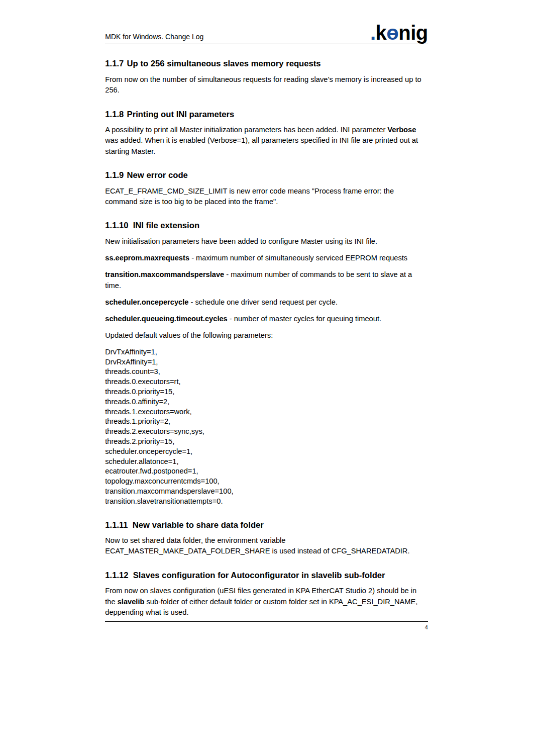MDK for Windows. Change Log
. kөnig
1.1.7 Up to 256 simultaneous slaves memory requests
From now on the number of simultaneous requests for reading slave’s memory is increased up to 256.
1.1.8 Printing out INI parameters
A possibility to print all Master initialization parameters has been added. INI parameter Verbose was added. When it is enabled (Verbose=1), all parameters specified in INI file are printed out at starting Master.
1.1.9 New error code
ECAT_E_FRAME_CMD_SIZE_LIMIT is new error code means "Process frame error: the command size is too big to be placed into the frame".
1.1.10 INI file extension
New initialisation parameters have been added to configure Master using its INI file.
ss.eeprom.maxrequests - maximum number of simultaneously serviced EEPROM requests
transition.maxcommandsperslave - maximum number of commands to be sent to slave at a time.
scheduler.oncepercycle - schedule one driver send request per cycle.
scheduler.queueing.timeout.cycles - number of master cycles for queuing timeout.
Updated default values of the following parameters:
DrvTxAffinity=1,
DrvRxAffinity=1,
threads.count=3,
threads.0.executors=rt,
threads.0.priority=15,
threads.0.affinity=2,
threads.1.executors=work,
threads.1.priority=2,
threads.2.executors=sync,sys,
threads.2.priority=15,
scheduler.oncepercycle=1,
scheduler.allatonce=1,
ecatrouter.fwd.postponed=1,
topology.maxconcurrentcmds=100,
transition.maxcommandsperslave=100,
transition.slavetransitionattempts=0.
1.1.11 New variable to share data folder
Now to set shared data folder, the environment variable
ECAT_MASTER_MAKE_DATA_FOLDER_SHARE is used instead of CFG_SHAREDATADIR.
1.1.12 Slaves configuration for Autoconfigurator in slavelib sub-folder
From now on slaves configuration (uESI files generated in KPA EtherCAT Studio 2) should be in the slavelib sub-folder of either default folder or custom folder set in KPA_AC_ESI_DIR_NAME, deppending what is used.
4